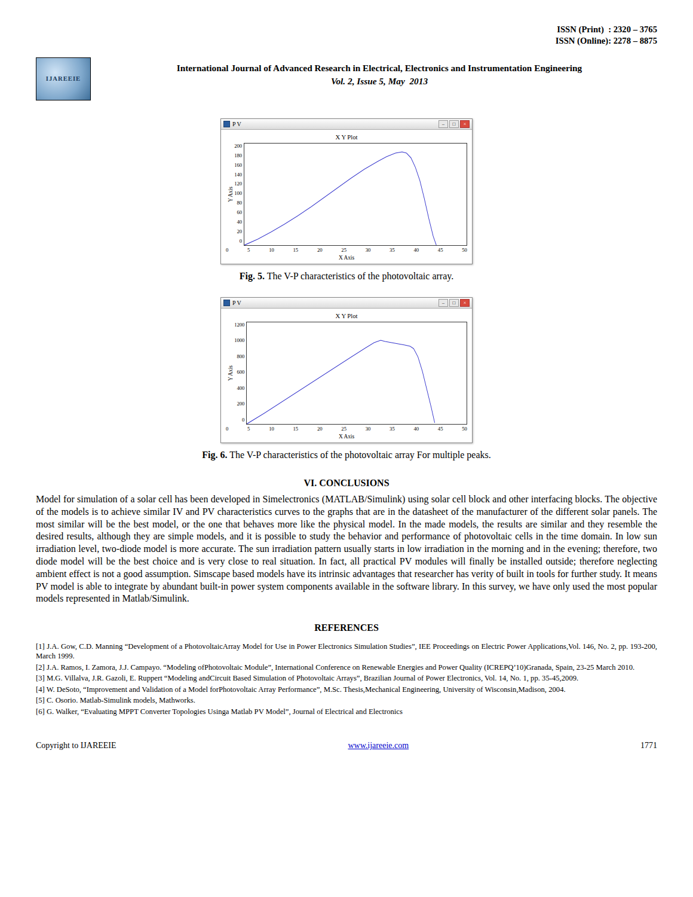ISSN (Print) : 2320 – 3765
ISSN (Online): 2278 – 8875
IJAREEIE
International Journal of Advanced Research in Electrical, Electronics and Instrumentation Engineering Vol. 2, Issue 5, May 2013
P V –□×
X Y Plot
Y Axis
200180160140120 100806040200
05101520 253035404550
X Axis
Fig. 5. The V-P characteristics of the photovoltaic array.
P V –□×
X Y Plot
Y Axis
12001000800600 4002000
05101520 253035404550
X Axis
Fig. 6. The V-P characteristics of the photovoltaic array For multiple peaks.
VI. CONCLUSIONS
Model for simulation of a solar cell has been developed in Simelectronics (MATLAB/Simulink) using solar cell block and other interfacing blocks. The objective of the models is to achieve similar IV and PV characteristics curves to the graphs that are in the datasheet of the manufacturer of the different solar panels. The most similar will be the best model, or the one that behaves more like the physical model. In the made models, the results are similar and they resemble the desired results, although they are simple models, and it is possible to study the behavior and performance of photovoltaic cells in the time domain. In low sun irradiation level, two-diode model is more accurate. The sun irradiation pattern usually starts in low irradiation in the morning and in the evening; therefore, two diode model will be the best choice and is very close to real situation. In fact, all practical PV modules will finally be installed outside; therefore neglecting ambient effect is not a good assumption. Simscape based models have its intrinsic advantages that researcher has verity of built in tools for further study. It means PV model is able to integrate by abundant built-in power system components available in the software library. In this survey, we have only used the most popular models represented in Matlab/Simulink.
REFERENCES
[1] J.A. Gow, C.D. Manning “Development of a PhotovoltaicArray Model for Use in Power Electronics Simulation Studies”, IEE Proceedings on Electric Power Applications,Vol. 146, No. 2, pp. 193-200, March 1999.
[2] J.A. Ramos, I. Zamora, J.J. Campayo. “Modeling ofPhotovoltaic Module”, International Conference on Renewable Energies and Power Quality (ICREPQ’10)Granada, Spain, 23-25 March 2010.
[3] M.G. Villalva, J.R. Gazoli, E. Ruppert “Modeling andCircuit Based Simulation of Photovoltaic Arrays”, Brazilian Journal of Power Electronics, Vol. 14, No. 1, pp. 35-45,2009.
[4] W. DeSoto, “Improvement and Validation of a Model forPhotovoltaic Array Performance”, M.Sc. Thesis,Mechanical Engineering, University of Wisconsin,Madison, 2004.
[5] C. Osorio. Matlab-Simulink models, Mathworks.
[6] G. Walker, “Evaluating MPPT Converter Topologies Usinga Matlab PV Model”, Journal of Electrical and Electronics
Copyright to IJAREEIE www.ijareeie.com 1771